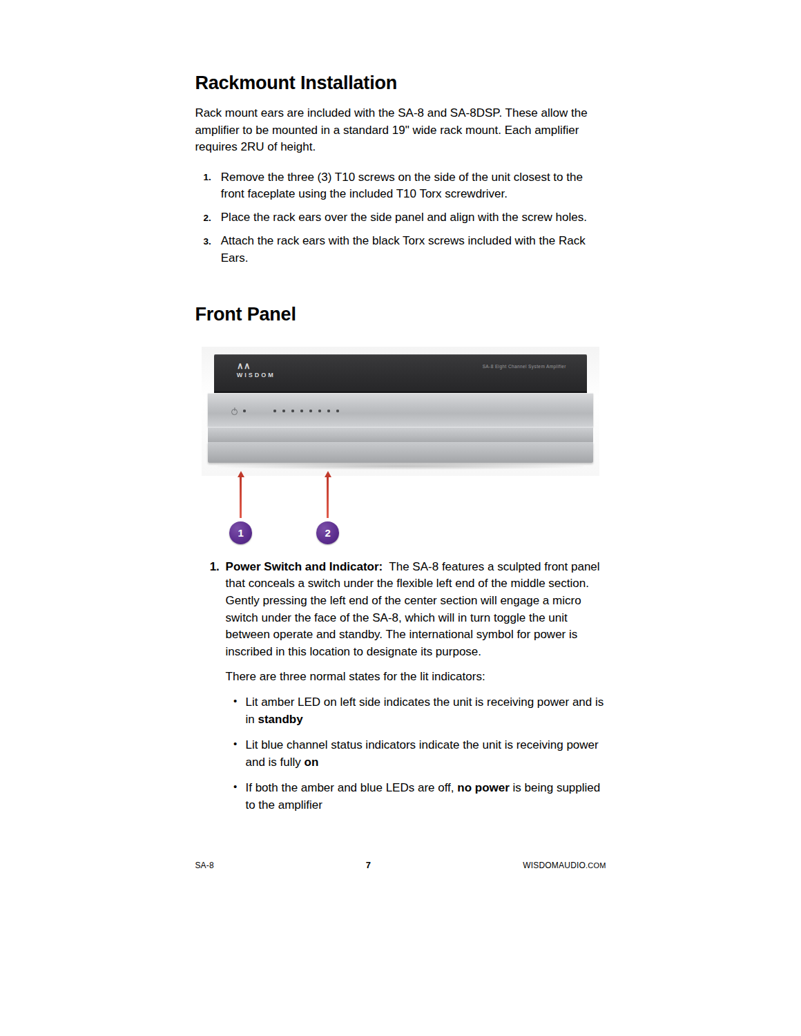Rackmount Installation
Rack mount ears are included with the SA-8 and SA-8DSP. These allow the amplifier to be mounted in a standard 19" wide rack mount. Each amplifier requires 2RU of height.
Remove the three (3) T10 screws on the side of the unit closest to the front faceplate using the included T10 Torx screwdriver.
Place the rack ears over the side panel and align with the screw holes.
Attach the rack ears with the black Torx screws included with the Rack Ears.
Front Panel
∧∧WISDOM
SA-8 Eight Channel System Amplifier
1
2
Power Switch and Indicator: The SA-8 features a sculpted front panel that conceals a switch under the flexible left end of the middle section. Gently pressing the left end of the center section will engage a micro switch under the face of the SA-8, which will in turn toggle the unit between operate and standby. The international symbol for power is inscribed in this location to designate its purpose.
There are three normal states for the lit indicators:
Lit amber LED on left side indicates the unit is receiving power and is in standby
Lit blue channel status indicators indicate the unit is receiving power and is fully on
If both the amber and blue LEDs are off, no power is being supplied to the amplifier
SA-8
7
WISDOMAUDIO.COM